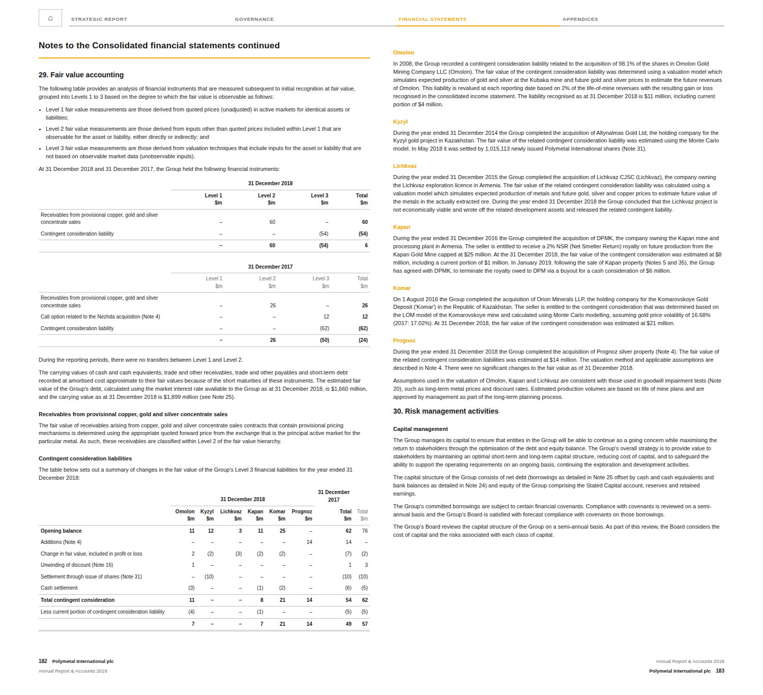⌂
Strategic report
Governance
Financial statements
Appendices
Notes to the Consolidated financial statements continued
29. Fair value accounting
The following table provides an analysis of financial instruments that are measured subsequent to initial recognition at fair value, grouped into Levels 1 to 3 based on the degree to which the fair value is observable as follows:
Level 1 fair value measurements are those derived from quoted prices (unadjusted) in active markets for identical assets or liabilities;
Level 2 fair value measurements are those derived from inputs other than quoted prices included within Level 1 that are observable for the asset or liability, either directly or indirectly; and
Level 3 fair value measurements are those derived from valuation techniques that include inputs for the asset or liability that are not based on observable market data (unobservable inputs).
At 31 December 2018 and 31 December 2017, the Group held the following financial instruments:
| | 31 December 2018 |
| --- | --- |
| | Level 1 $m | Level 2 $m | Level 3 $m | Total $m |
| Receivables from provisional copper, gold and silver concentrate sales | – | 60 | – | 60 |
| Contingent consideration liability | – | – | (54) | (54) |
| | – | 60 | (54) | 6 |
| | 31 December 2017 |
| --- | --- |
| | Level 1 $m | Level 2 $m | Level 3 $m | Total $m |
| Receivables from provisional copper, gold and silver concentrate sales | – | 26 | – | 26 |
| Call option related to the Nezhda acquisition (Note 4) | – | – | 12 | 12 |
| Contingent consideration liability | – | – | (62) | (62) |
| | – | 26 | (50) | (24) |
During the reporting periods, there were no transfers between Level 1 and Level 2.
The carrying values of cash and cash equivalents, trade and other receivables, trade and other payables and short-term debt recorded at amortised cost approximate to their fair values because of the short maturities of these instruments. The estimated fair value of the Group's debt, calculated using the market interest rate available to the Group as at 31 December 2018, is $1,660 million, and the carrying value as at 31 December 2018 is $1,899 million (see Note 25).
Receivables from provisional copper, gold and silver concentrate sales
The fair value of receivables arising from copper, gold and silver concentrate sales contracts that contain provisional pricing mechanisms is determined using the appropriate quoted forward price from the exchange that is the principal active market for the particular metal. As such, these receivables are classified within Level 2 of the fair value hierarchy.
Contingent consideration liabilities
The table below sets out a summary of changes in the fair value of the Group's Level 3 financial liabilities for the year ended 31 December 2018:
| | 31 December 2018 | 31 December 2017 |
| --- | --- | --- |
| | Omolon $m | Kyzyl $m | Lichkvaz $m | Kapan $m | Komar $m | Prognoz $m | Total $m | Total $m |
| Opening balance | 11 | 12 | 3 | 11 | 25 | – | 62 | 76 |
| Additions (Note 4) | – | – | – | – | – | 14 | 14 | – |
| Change in fair value, included in profit or loss | 2 | (2) | (3) | (2) | (2) | – | (7) | (2) |
| Unwinding of discount (Note 16) | 1 | – | – | – | – | – | 1 | 3 |
| Settlement through issue of shares (Note 31) | – | (10) | – | – | – | – | (10) | (10) |
| Cash settlement | (3) | – | – | (1) | (2) | – | (6) | (5) |
| Total contingent consideration | 11 | – | – | 8 | 21 | 14 | 54 | 62 |
| Less current portion of contingent consideration liability | (4) | – | – | (1) | – | – | (5) | (5) |
| | 7 | – | – | 7 | 21 | 14 | 49 | 57 |
Omolon
In 2008, the Group recorded a contingent consideration liability related to the acquisition of 98.1% of the shares in Omolon Gold Mining Company LLC (Omolon). The fair value of the contingent consideration liability was determined using a valuation model which simulates expected production of gold and silver at the Kubaka mine and future gold and silver prices to estimate the future revenues of Omolon. This liability is revalued at each reporting date based on 2% of the life-of-mine revenues with the resulting gain or loss recognised in the consolidated income statement. The liability recognised as at 31 December 2018 is $11 million, including current portion of $4 million.
Kyzyl
During the year ended 31 December 2014 the Group completed the acquisition of Altynalmas Gold Ltd, the holding company for the Kyzyl gold project in Kazakhstan. The fair value of the related contingent consideration liability was estimated using the Monte Carlo model. In May 2018 it was settled by 1,015,113 newly issued Polymetal International shares (Note 31).
Lichkvaz
During the year ended 31 December 2015 the Group completed the acquisition of Lichkvaz CJSC (Lichkvaz), the company owning the Lichkvaz exploration licence in Armenia. The fair value of the related contingent consideration liability was calculated using a valuation model which simulates expected production of metals and future gold, silver and copper prices to estimate future value of the metals in the actually extracted ore. During the year ended 31 December 2018 the Group concluded that the Lichkvaz project is not economically viable and wrote off the related development assets and released the related contingent liability.
Kapan
During the year ended 31 December 2016 the Group completed the acquisition of DPMK, the company owning the Kapan mine and processing plant in Armenia. The seller is entitled to receive a 2% NSR (Net Smelter Return) royalty on future production from the Kapan Gold Mine capped at $25 million. At the 31 December 2018, the fair value of the contingent consideration was estimated at $8 million, including a current portion of $1 million. In January 2019, following the sale of Kapan property (Notes 5 and 35), the Group has agreed with DPMK, to terminate the royalty owed to DPM via a buyout for a cash consideration of $6 million.
Komar
On 1 August 2016 the Group completed the acquisition of Orion Minerals LLP, the holding company for the Komarovskoye Gold Deposit ('Komar') in the Republic of Kazakhstan. The seller is entitled to the contingent consideration that was determined based on the LOM model of the Komarovskoye mine and calculated using Monte Carlo modelling, assuming gold price volatility of 16.68% (2017: 17.02%). At 31 December 2018, the fair value of the contingent consideration was estimated at $21 million.
Prognoz
During the year ended 31 December 2018 the Group completed the acquisition of Prognoz silver property (Note 4). The fair value of the related contingent consideration liabilities was estimated at $14 million. The valuation method and applicable assumptions are described in Note 4. There were no significant changes to the fair value as of 31 December 2018.
Assumptions used in the valuation of Omolon, Kapan and Lichkvaz are consistent with those used in goodwill impairment tests (Note 20), such as long-term metal prices and discount rates. Estimated production volumes are based on life of mine plans and are approved by management as part of the long-term planning process.
30. Risk management activities
Capital management
The Group manages its capital to ensure that entities in the Group will be able to continue as a going concern while maximising the return to stakeholders through the optimisation of the debt and equity balance. The Group's overall strategy is to provide value to stakeholders by maintaining an optimal short-term and long-term capital structure, reducing cost of capital, and to safeguard the ability to support the operating requirements on an ongoing basis, continuing the exploration and development activities.
The capital structure of the Group consists of net debt (borrowings as detailed in Note 25 offset by cash and cash equivalents and bank balances as detailed in Note 24) and equity of the Group comprising the Stated Capital account, reserves and retained earnings.
The Group's committed borrowings are subject to certain financial covenants. Compliance with covenants is reviewed on a semi-annual basis and the Group's Board is satisfied with forecast compliance with covenants on those borrowings.
The Group's Board reviews the capital structure of the Group on a semi-annual basis. As part of this review, the Board considers the cost of capital and the risks associated with each class of capital.
182 Polymetal International plc
Annual Report & Accounts 2018
Annual Report & Accounts 2018
Polymetal International plc 183